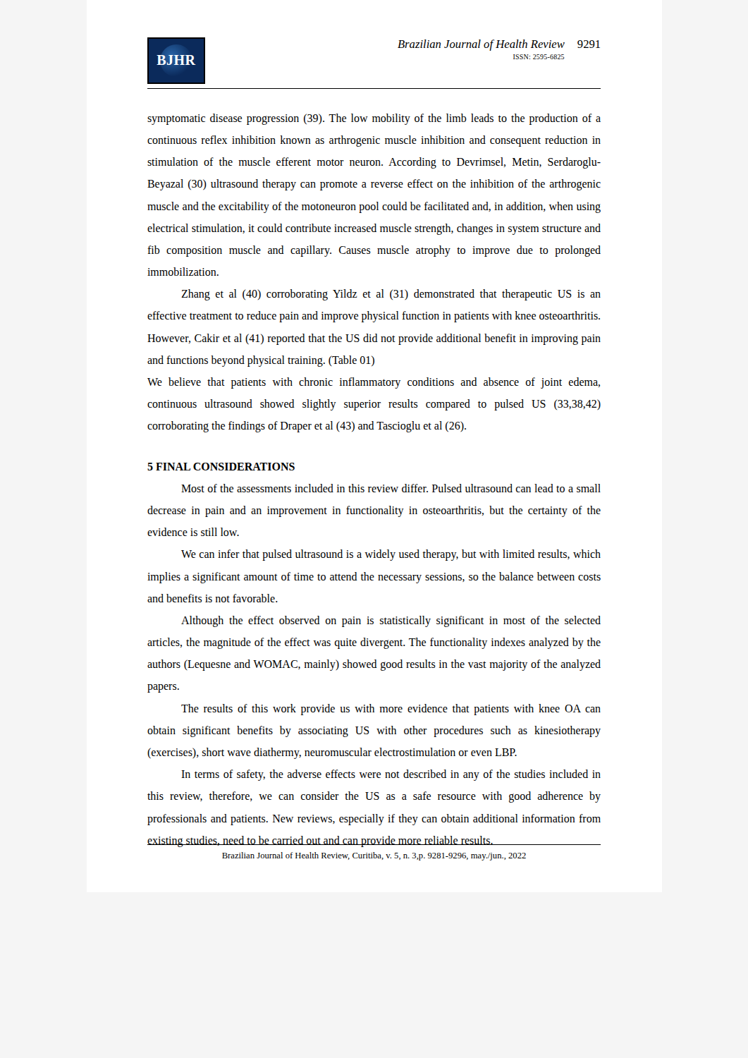BJHR
Brazilian Journal of Health Review
ISSN: 2595-6825
9291
symptomatic disease progression (39). The low mobility of the limb leads to the production of a continuous reflex inhibition known as arthrogenic muscle inhibition and consequent reduction in stimulation of the muscle efferent motor neuron. According to Devrimsel, Metin, Serdaroglu-Beyazal (30) ultrasound therapy can promote a reverse effect on the inhibition of the arthrogenic muscle and the excitability of the motoneuron pool could be facilitated and, in addition, when using electrical stimulation, it could contribute increased muscle strength, changes in system structure and fib composition muscle and capillary. Causes muscle atrophy to improve due to prolonged immobilization.
Zhang et al (40) corroborating Yildz et al (31) demonstrated that therapeutic US is an effective treatment to reduce pain and improve physical function in patients with knee osteoarthritis. However, Cakir et al (41) reported that the US did not provide additional benefit in improving pain and functions beyond physical training. (Table 01)
We believe that patients with chronic inflammatory conditions and absence of joint edema, continuous ultrasound showed slightly superior results compared to pulsed US (33,38,42) corroborating the findings of Draper et al (43) and Tascioglu et al (26).
5 FINAL CONSIDERATIONS
Most of the assessments included in this review differ. Pulsed ultrasound can lead to a small decrease in pain and an improvement in functionality in osteoarthritis, but the certainty of the evidence is still low.
We can infer that pulsed ultrasound is a widely used therapy, but with limited results, which implies a significant amount of time to attend the necessary sessions, so the balance between costs and benefits is not favorable.
Although the effect observed on pain is statistically significant in most of the selected articles, the magnitude of the effect was quite divergent. The functionality indexes analyzed by the authors (Lequesne and WOMAC, mainly) showed good results in the vast majority of the analyzed papers.
The results of this work provide us with more evidence that patients with knee OA can obtain significant benefits by associating US with other procedures such as kinesiotherapy (exercises), short wave diathermy, neuromuscular electrostimulation or even LBP.
In terms of safety, the adverse effects were not described in any of the studies included in this review, therefore, we can consider the US as a safe resource with good adherence by professionals and patients. New reviews, especially if they can obtain additional information from existing studies, need to be carried out and can provide more reliable results.
Brazilian Journal of Health Review, Curitiba, v. 5, n. 3,p. 9281-9296, may./jun., 2022